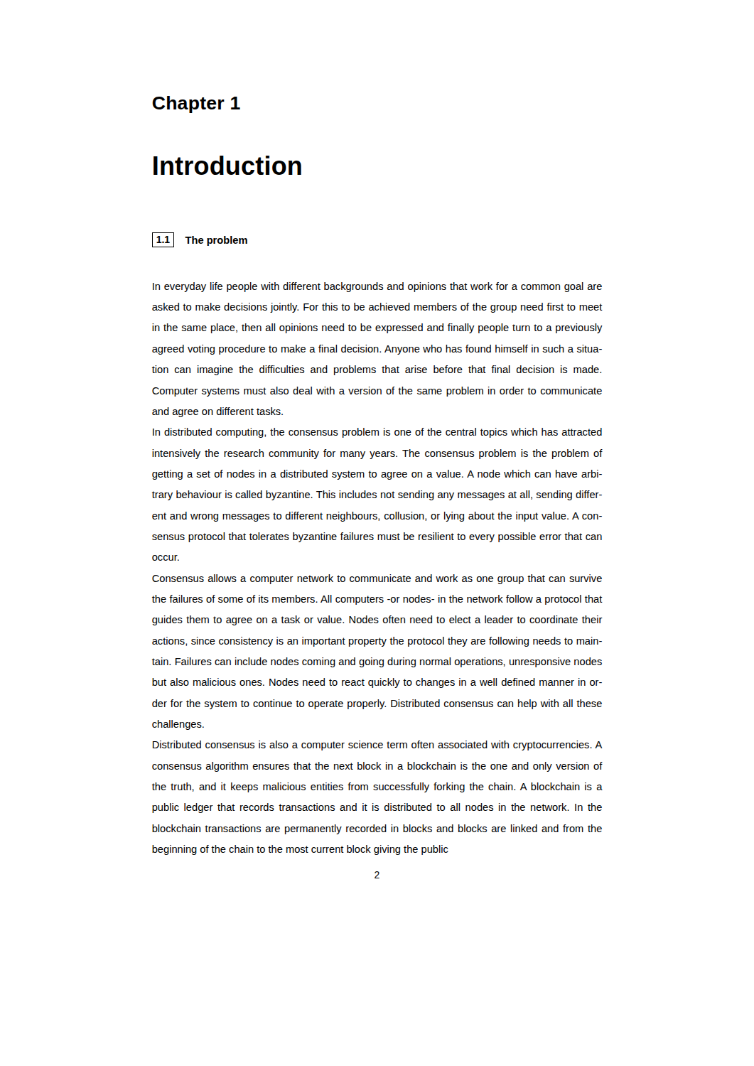Chapter 1
Introduction
1.1 The problem
In everyday life people with different backgrounds and opinions that work for a common goal are asked to make decisions jointly. For this to be achieved members of the group need first to meet in the same place, then all opinions need to be expressed and finally people turn to a previously agreed voting procedure to make a final decision. Anyone who has found himself in such a situation can imagine the difficulties and problems that arise before that final decision is made. Computer systems must also deal with a version of the same problem in order to communicate and agree on different tasks.
In distributed computing, the consensus problem is one of the central topics which has attracted intensively the research community for many years. The consensus problem is the problem of getting a set of nodes in a distributed system to agree on a value. A node which can have arbitrary behaviour is called byzantine. This includes not sending any messages at all, sending different and wrong messages to different neighbours, collusion, or lying about the input value. A consensus protocol that tolerates byzantine failures must be resilient to every possible error that can occur.
Consensus allows a computer network to communicate and work as one group that can survive the failures of some of its members. All computers -or nodes- in the network follow a protocol that guides them to agree on a task or value. Nodes often need to elect a leader to coordinate their actions, since consistency is an important property the protocol they are following needs to maintain. Failures can include nodes coming and going during normal operations, unresponsive nodes but also malicious ones. Nodes need to react quickly to changes in a well defined manner in order for the system to continue to operate properly. Distributed consensus can help with all these challenges.
Distributed consensus is also a computer science term often associated with cryptocurrencies. A consensus algorithm ensures that the next block in a blockchain is the one and only version of the truth, and it keeps malicious entities from successfully forking the chain. A blockchain is a public ledger that records transactions and it is distributed to all nodes in the network. In the blockchain transactions are permanently recorded in blocks and blocks are linked and from the beginning of the chain to the most current block giving the public
2